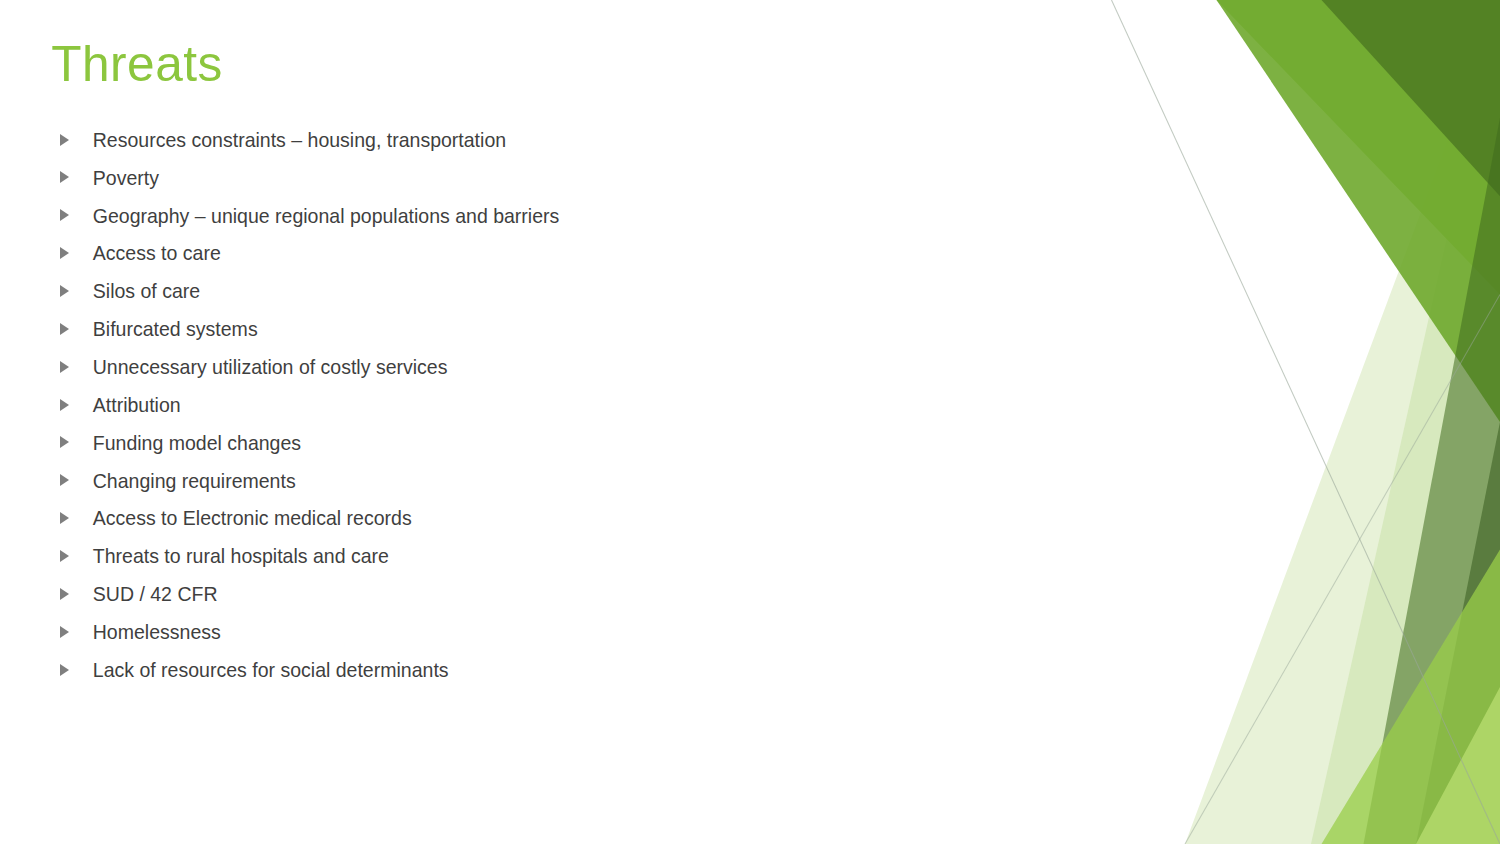Threats
Resources constraints – housing, transportation
Poverty
Geography – unique regional populations and barriers
Access to care
Silos of care
Bifurcated systems
Unnecessary utilization of costly services
Attribution
Funding model changes
Changing requirements
Access to Electronic medical records
Threats to rural hospitals and care
SUD / 42 CFR
Homelessness
Lack of resources for social determinants